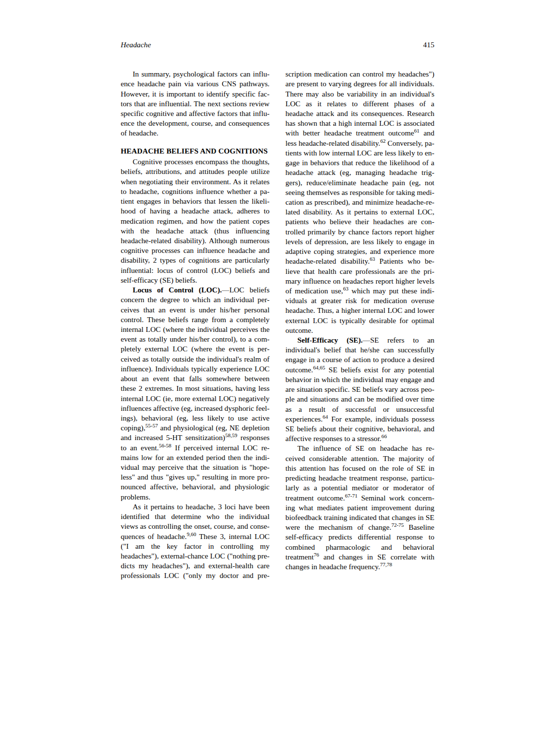Headache 415
In summary, psychological factors can influence headache pain via various CNS pathways. However, it is important to identify specific factors that are influential. The next sections review specific cognitive and affective factors that influence the development, course, and consequences of headache.
Headache Beliefs and Cognitions
Cognitive processes encompass the thoughts, beliefs, attributions, and attitudes people utilize when negotiating their environment. As it relates to headache, cognitions influence whether a patient engages in behaviors that lessen the likelihood of having a headache attack, adheres to medication regimen, and how the patient copes with the headache attack (thus influencing headache-related disability). Although numerous cognitive processes can influence headache and disability, 2 types of cognitions are particularly influential: locus of control (LOC) beliefs and self-efficacy (SE) beliefs.
Locus of Control (LOC).—LOC beliefs concern the degree to which an individual perceives that an event is under his/her personal control. These beliefs range from a completely internal LOC (where the individual perceives the event as totally under his/her control), to a completely external LOC (where the event is perceived as totally outside the individual's realm of influence). Individuals typically experience LOC about an event that falls somewhere between these 2 extremes. In most situations, having less internal LOC (ie, more external LOC) negatively influences affective (eg, increased dysphoric feelings), behavioral (eg, less likely to use active coping),55-57 and physiological (eg, NE depletion and increased 5-HT sensitization)58,59 responses to an event.56-58 If perceived internal LOC remains low for an extended period then the individual may perceive that the situation is "hopeless" and thus "gives up," resulting in more pronounced affective, behavioral, and physiologic problems.
As it pertains to headache, 3 loci have been identified that determine who the individual views as controlling the onset, course, and consequences of headache.9,60 These 3, internal LOC ("I am the key factor in controlling my headaches"), external-chance LOC ("nothing predicts my headaches"), and external-health care professionals LOC ("only my doctor and prescription medication can control my headaches") are present to varying degrees for all individuals. There may also be variability in an individual's LOC as it relates to different phases of a headache attack and its consequences. Research has shown that a high internal LOC is associated with better headache treatment outcome61 and less headache-related disability.62 Conversely, patients with low internal LOC are less likely to engage in behaviors that reduce the likelihood of a headache attack (eg, managing headache triggers), reduce/eliminate headache pain (eg, not seeing themselves as responsible for taking medication as prescribed), and minimize headache-related disability. As it pertains to external LOC, patients who believe their headaches are controlled primarily by chance factors report higher levels of depression, are less likely to engage in adaptive coping strategies, and experience more headache-related disability.63 Patients who believe that health care professionals are the primary influence on headaches report higher levels of medication use,63 which may put these individuals at greater risk for medication overuse headache. Thus, a higher internal LOC and lower external LOC is typically desirable for optimal outcome.
Self-Efficacy (SE).—SE refers to an individual's belief that he/she can successfully engage in a course of action to produce a desired outcome.64,65 SE beliefs exist for any potential behavior in which the individual may engage and are situation specific. SE beliefs vary across people and situations and can be modified over time as a result of successful or unsuccessful experiences.64 For example, individuals possess SE beliefs about their cognitive, behavioral, and affective responses to a stressor.66
The influence of SE on headache has received considerable attention. The majority of this attention has focused on the role of SE in predicting headache treatment response, particularly as a potential mediator or moderator of treatment outcome.67-71 Seminal work concerning what mediates patient improvement during biofeedback training indicated that changes in SE were the mechanism of change.72-75 Baseline self-efficacy predicts differential response to combined pharmacologic and behavioral treatment76 and changes in SE correlate with changes in headache frequency.77,78